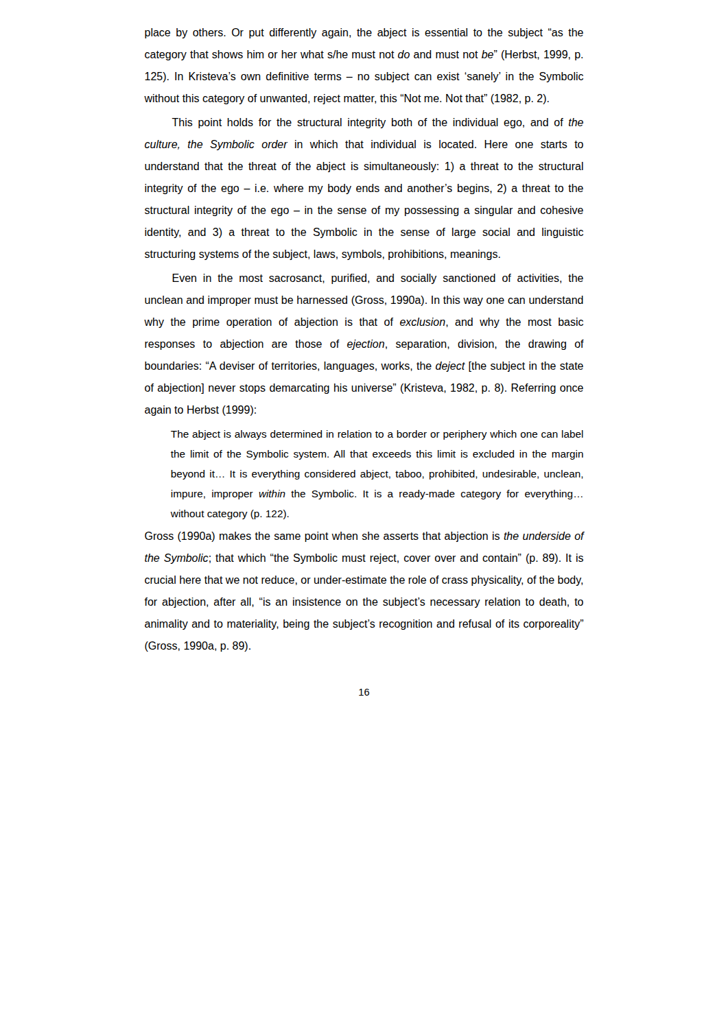place by others. Or put differently again, the abject is essential to the subject “as the category that shows him or her what s/he must not do and must not be” (Herbst, 1999, p. 125). In Kristeva’s own definitive terms – no subject can exist ‘sanely’ in the Symbolic without this category of unwanted, reject matter, this “Not me. Not that” (1982, p. 2).
This point holds for the structural integrity both of the individual ego, and of the culture, the Symbolic order in which that individual is located. Here one starts to understand that the threat of the abject is simultaneously: 1) a threat to the structural integrity of the ego – i.e. where my body ends and another’s begins, 2) a threat to the structural integrity of the ego – in the sense of my possessing a singular and cohesive identity, and 3) a threat to the Symbolic in the sense of large social and linguistic structuring systems of the subject, laws, symbols, prohibitions, meanings.
Even in the most sacrosanct, purified, and socially sanctioned of activities, the unclean and improper must be harnessed (Gross, 1990a). In this way one can understand why the prime operation of abjection is that of exclusion, and why the most basic responses to abjection are those of ejection, separation, division, the drawing of boundaries: “A deviser of territories, languages, works, the deject [the subject in the state of abjection] never stops demarcating his universe” (Kristeva, 1982, p. 8). Referring once again to Herbst (1999):
The abject is always determined in relation to a border or periphery which one can label the limit of the Symbolic system. All that exceeds this limit is excluded in the margin beyond it… It is everything considered abject, taboo, prohibited, undesirable, unclean, impure, improper within the Symbolic. It is a ready-made category for everything…without category (p. 122).
Gross (1990a) makes the same point when she asserts that abjection is the underside of the Symbolic; that which “the Symbolic must reject, cover over and contain” (p. 89). It is crucial here that we not reduce, or under-estimate the role of crass physicality, of the body, for abjection, after all, “is an insistence on the subject’s necessary relation to death, to animality and to materiality, being the subject’s recognition and refusal of its corporeality” (Gross, 1990a, p. 89).
16